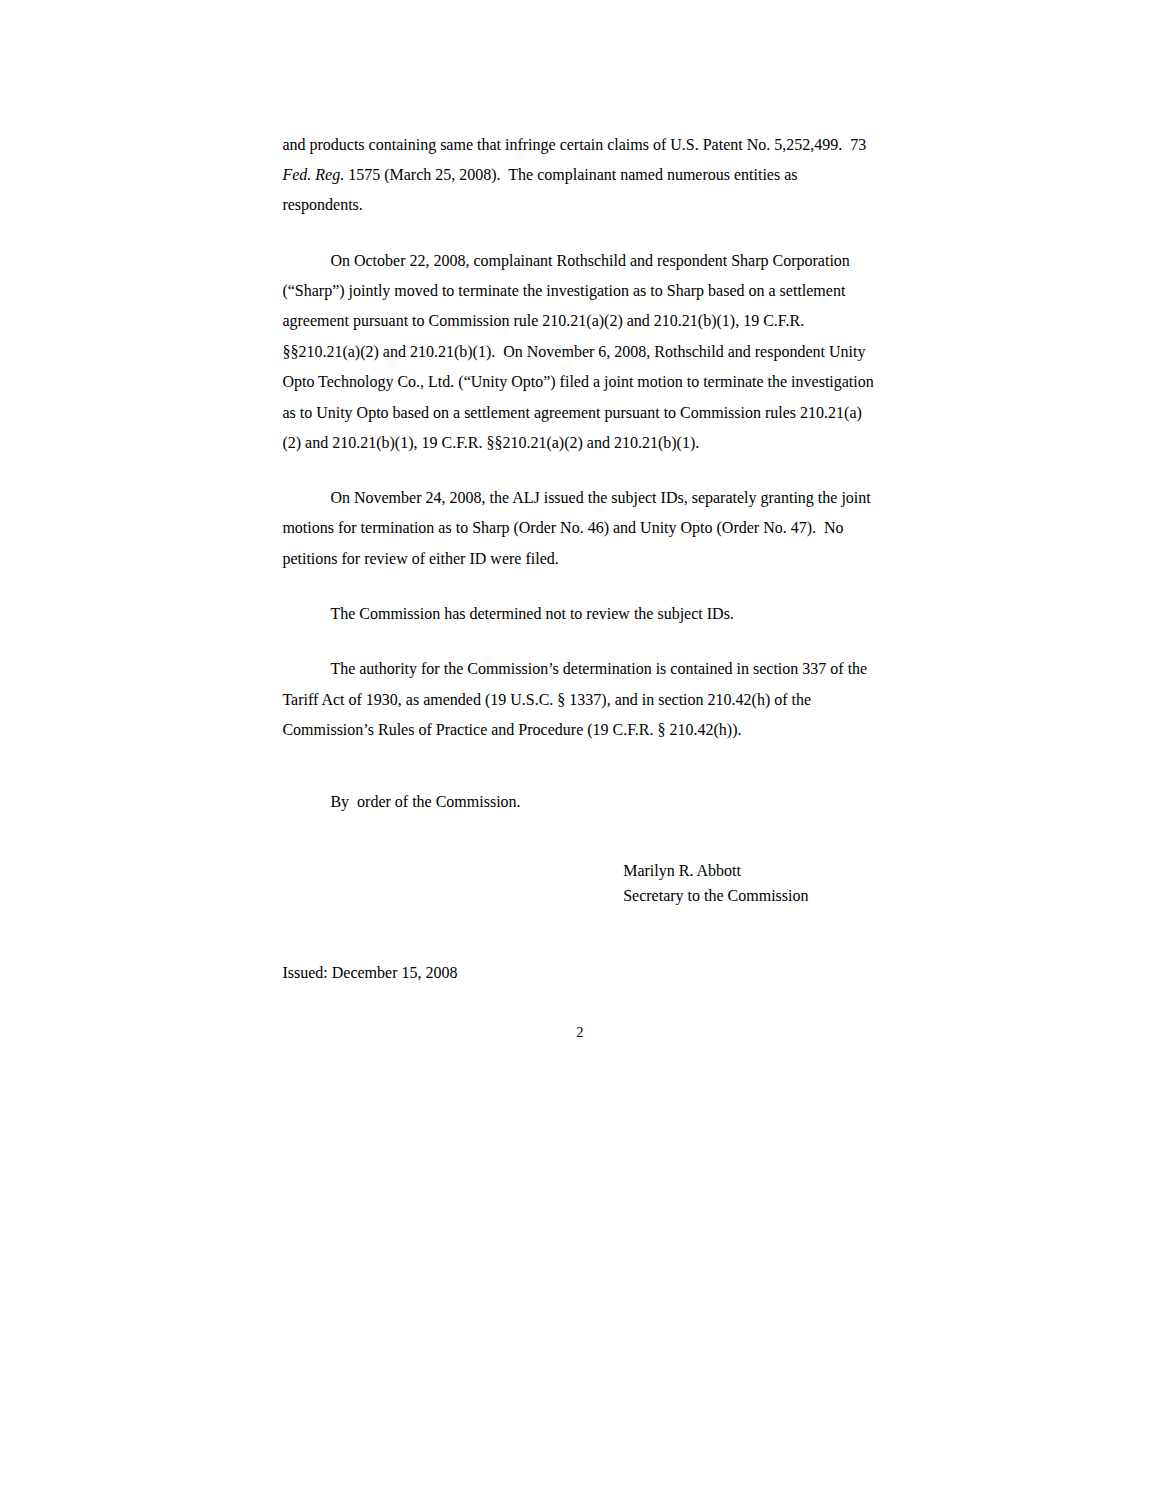and products containing same that infringe certain claims of U.S. Patent No. 5,252,499. 73 Fed. Reg. 1575 (March 25, 2008). The complainant named numerous entities as respondents.
On October 22, 2008, complainant Rothschild and respondent Sharp Corporation (“Sharp”) jointly moved to terminate the investigation as to Sharp based on a settlement agreement pursuant to Commission rule 210.21(a)(2) and 210.21(b)(1), 19 C.F.R. §§210.21(a)(2) and 210.21(b)(1). On November 6, 2008, Rothschild and respondent Unity Opto Technology Co., Ltd. (“Unity Opto”) filed a joint motion to terminate the investigation as to Unity Opto based on a settlement agreement pursuant to Commission rules 210.21(a)(2) and 210.21(b)(1), 19 C.F.R. §§210.21(a)(2) and 210.21(b)(1).
On November 24, 2008, the ALJ issued the subject IDs, separately granting the joint motions for termination as to Sharp (Order No. 46) and Unity Opto (Order No. 47). No petitions for review of either ID were filed.
The Commission has determined not to review the subject IDs.
The authority for the Commission’s determination is contained in section 337 of the Tariff Act of 1930, as amended (19 U.S.C. § 1337), and in section 210.42(h) of the Commission’s Rules of Practice and Procedure (19 C.F.R. § 210.42(h)).
By order of the Commission.
Marilyn R. Abbott Secretary to the Commission
Issued: December 15, 2008
2